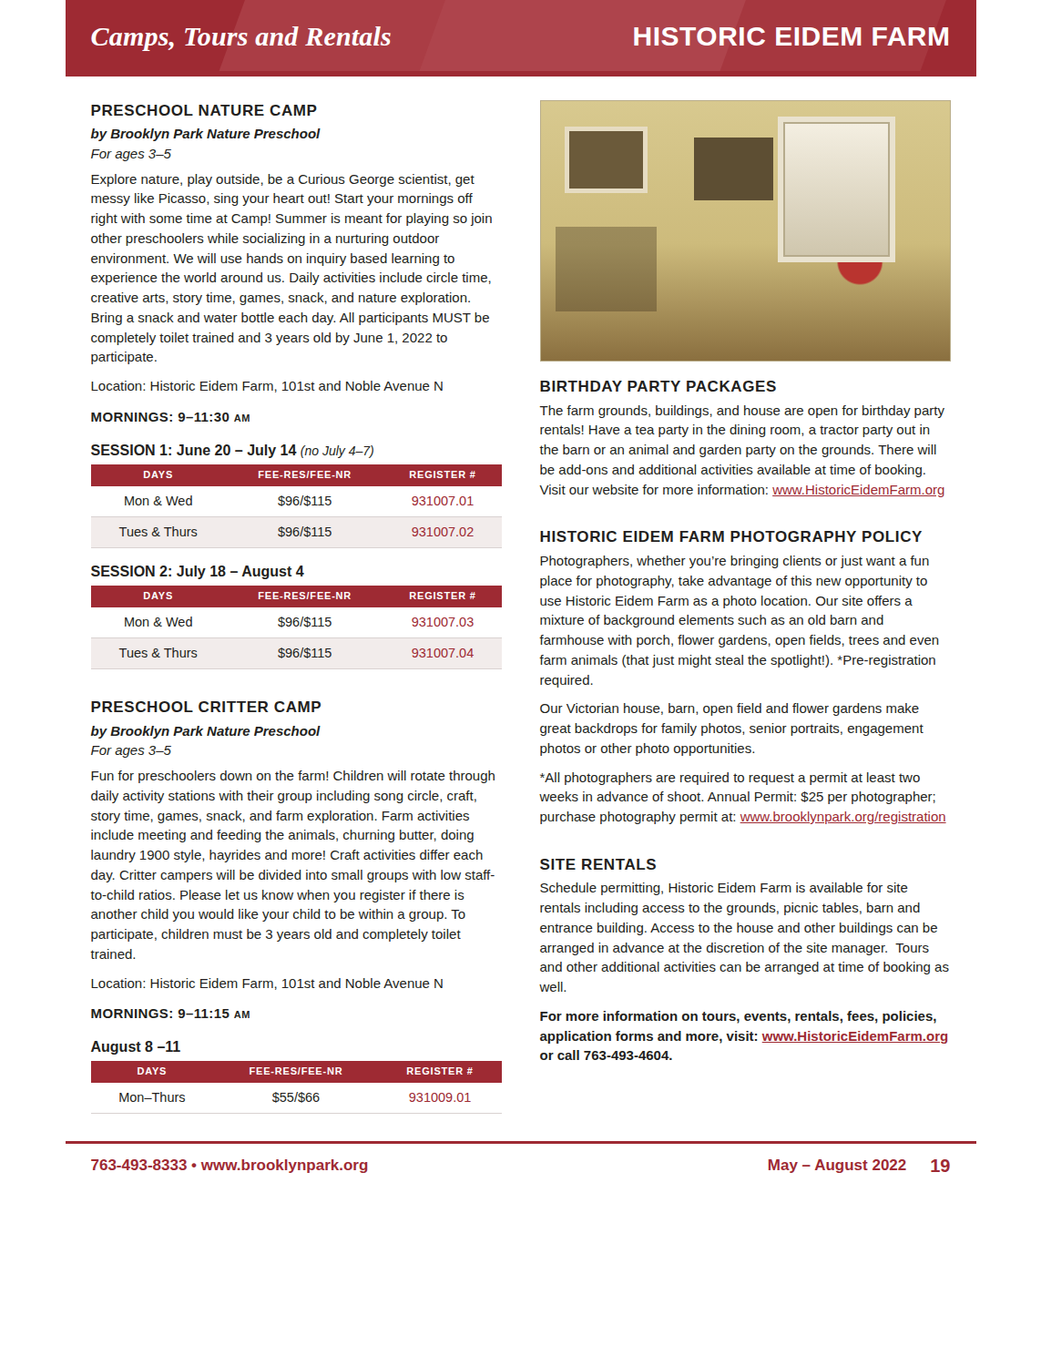Camps, Tours and Rentals
Historic Eidem Farm
Preschool Nature Camp
by Brooklyn Park Nature Preschool
For ages 3–5
Explore nature, play outside, be a Curious George scientist, get messy like Picasso, sing your heart out! Start your mornings off right with some time at Camp! Summer is meant for playing so join other preschoolers while socializing in a nurturing outdoor environment. We will use hands on inquiry based learning to experience the world around us. Daily activities include circle time, creative arts, story time, games, snack, and nature exploration. Bring a snack and water bottle each day. All participants MUST be completely toilet trained and 3 years old by June 1, 2022 to participate.
Location: Historic Eidem Farm, 101st and Noble Avenue N
MORNINGS: 9–11:30 AM
SESSION 1: June 20 – July 14 (no July 4–7)
| Days | Fee-Res/Fee-NR | Register # |
| --- | --- | --- |
| Mon & Wed | $96/$115 | 931007.01 |
| Tues & Thurs | $96/$115 | 931007.02 |
SESSION 2: July 18 – August 4
| Days | Fee-Res/Fee-NR | Register # |
| --- | --- | --- |
| Mon & Wed | $96/$115 | 931007.03 |
| Tues & Thurs | $96/$115 | 931007.04 |
Preschool Critter Camp
by Brooklyn Park Nature Preschool
For ages 3–5
Fun for preschoolers down on the farm! Children will rotate through daily activity stations with their group including song circle, craft, story time, games, snack, and farm exploration. Farm activities include meeting and feeding the animals, churning butter, doing laundry 1900 style, hayrides and more! Craft activities differ each day. Critter campers will be divided into small groups with low staff-to-child ratios. Please let us know when you register if there is another child you would like your child to be within a group. To participate, children must be 3 years old and completely toilet trained.
Location: Historic Eidem Farm, 101st and Noble Avenue N
MORNINGS: 9–11:15 AM
August 8 –11
| Days | Fee-Res/Fee-NR | Register # |
| --- | --- | --- |
| Mon–Thurs | $55/$66 | 931009.01 |
Interior of the Victorian farmhouse parlor at Historic Eidem Farm.
Birthday Party Packages
The farm grounds, buildings, and house are open for birthday party rentals! Have a tea party in the dining room, a tractor party out in the barn or an animal and garden party on the grounds. There will be add-ons and additional activities available at time of booking. Visit our website for more information: www.HistoricEidemFarm.org
Historic Eidem Farm Photography Policy
Photographers, whether you’re bringing clients or just want a fun place for photography, take advantage of this new opportunity to use Historic Eidem Farm as a photo location. Our site offers a mixture of background elements such as an old barn and farmhouse with porch, flower gardens, open fields, trees and even farm animals (that just might steal the spotlight!). *Pre-registration required.
Our Victorian house, barn, open field and flower gardens make great backdrops for family photos, senior portraits, engagement photos or other photo opportunities.
*All photographers are required to request a permit at least two weeks in advance of shoot. Annual Permit: $25 per photographer; purchase photography permit at: www.brooklynpark.org/registration
Site Rentals
Schedule permitting, Historic Eidem Farm is available for site rentals including access to the grounds, picnic tables, barn and entrance building. Access to the house and other buildings can be arranged in advance at the discretion of the site manager. Tours and other additional activities can be arranged at time of booking as well.
For more information on tours, events, rentals, fees, policies, application forms and more, visit: www.HistoricEidemFarm.org or call 763-493-4604.
763-493-8333 • www.brooklynpark.org
May – August 2022 19